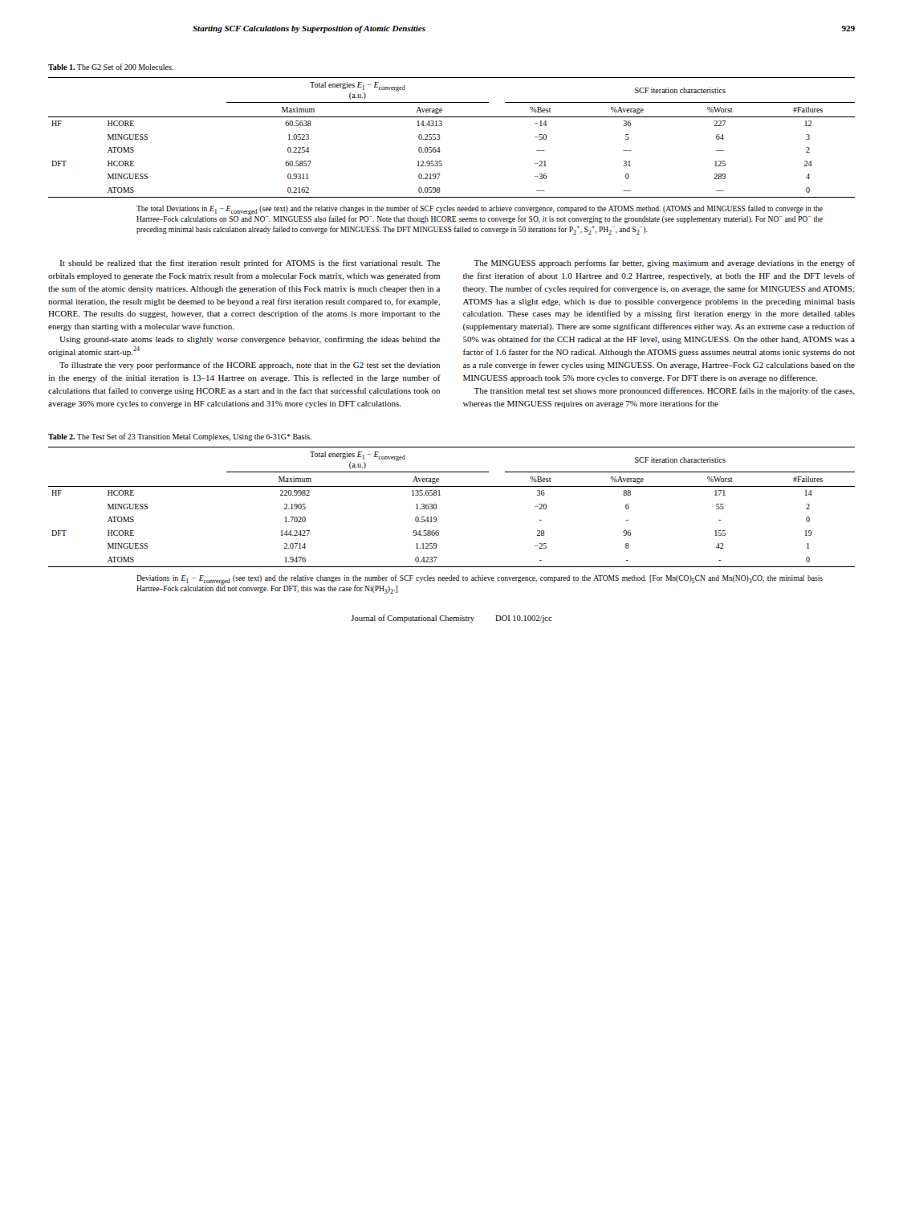Starting SCF Calculations by Superposition of Atomic Densities
929
Table 1. The G2 Set of 200 Molecules.
| | Total energies E 1 − E converged (a.u.) | | SCF iteration characteristics |
| | Maximum | Average | | %Best | %Average | %Worst | #Failures |
| HF | HCORE | 60.5638 | 14.4313 | | −14 | 36 | 227 | 12 |
| | MINGUESS | 1.0523 | 0.2553 | | −50 | 5 | 64 | 3 |
| | ATOMS | 0.2254 | 0.0564 | | — | — | — | 2 |
| DFT | HCORE | 60.5857 | 12.9535 | | −21 | 31 | 125 | 24 |
| | MINGUESS | 0.9311 | 0.2197 | | −36 | 0 | 289 | 4 |
| | ATOMS | 0.2162 | 0.0598 | | — | — | — | 0 |
The total Deviations in E1 − Econverged (see text) and the relative changes in the number of SCF cycles needed to achieve convergence, compared to the ATOMS method. (ATOMS and MINGUESS failed to converge in the Hartree–Fock calculations on SO and NO−. MINGUESS also failed for PO−. Note that though HCORE seems to converge for SO, it is not converging to the groundstate (see supplementary material). For NO− and PO− the preceding minimal basis calculation already failed to converge for MINGUESS. The DFT MINGUESS failed to converge in 50 iterations for P2+, S2+, PH2−, and S2−).
It should be realized that the first iteration result printed for ATOMS is the first variational result. The orbitals employed to generate the Fock matrix result from a molecular Fock matrix, which was generated from the sum of the atomic density matrices. Although the generation of this Fock matrix is much cheaper then in a normal iteration, the result might be deemed to be beyond a real first iteration result compared to, for example, HCORE. The results do suggest, however, that a correct description of the atoms is more important to the energy than starting with a molecular wave function.
Using ground-state atoms leads to slightly worse convergence behavior, confirming the ideas behind the original atomic start-up.24
To illustrate the very poor performance of the HCORE approach, note that in the G2 test set the deviation in the energy of the initial iteration is 13–14 Hartree on average. This is reflected in the large number of calculations that failed to converge using HCORE as a start and in the fact that successful calculations took on average 36% more cycles to converge in HF calculations and 31% more cycles in DFT calculations.
The MINGUESS approach performs far better, giving maximum and average deviations in the energy of the first iteration of about 1.0 Hartree and 0.2 Hartree, respectively, at both the HF and the DFT levels of theory. The number of cycles required for convergence is, on average, the same for MINGUESS and ATOMS; ATOMS has a slight edge, which is due to possible convergence problems in the preceding minimal basis calculation. These cases may be identified by a missing first iteration energy in the more detailed tables (supplementary material). There are some significant differences either way. As an extreme case a reduction of 50% was obtained for the CCH radical at the HF level, using MINGUESS. On the other hand, ATOMS was a factor of 1.6 faster for the NO radical. Although the ATOMS guess assumes neutral atoms ionic systems do not as a rule converge in fewer cycles using MINGUESS. On average, Hartree–Fock G2 calculations based on the MINGUESS approach took 5% more cycles to converge. For DFT there is on average no difference.
The transition metal test set shows more pronounced differences. HCORE fails in the majority of the cases, whereas the MINGUESS requires on average 7% more iterations for the
Table 2. The Test Set of 23 Transition Metal Complexes, Using the 6-31G* Basis.
| | Total energies E 1 − E converged (a.u.) | | SCF iteration characteristics |
| | Maximum | Average | | %Best | %Average | %Worst | #Failures |
| HF | HCORE | 220.9982 | 135.6581 | | 36 | 88 | 171 | 14 |
| | MINGUESS | 2.1905 | 1.3630 | | −20 | 6 | 55 | 2 |
| | ATOMS | 1.7020 | 0.5419 | | - | - | - | 0 |
| DFT | HCORE | 144.2427 | 94.5866 | | 28 | 96 | 155 | 19 |
| | MINGUESS | 2.0714 | 1.1259 | | −25 | 8 | 42 | 1 |
| | ATOMS | 1.9476 | 0.4237 | | - | - | - | 0 |
Deviations in E1 − Econverged (see text) and the relative changes in the number of SCF cycles needed to achieve convergence, compared to the ATOMS method. [For Mn(CO)5CN and Mn(NO)3CO, the minimal basis Hartree–Fock calculation did not converge. For DFT, this was the case for Ni(PH3)2.]
Journal of Computational Chemistry DOI 10.1002/jcc